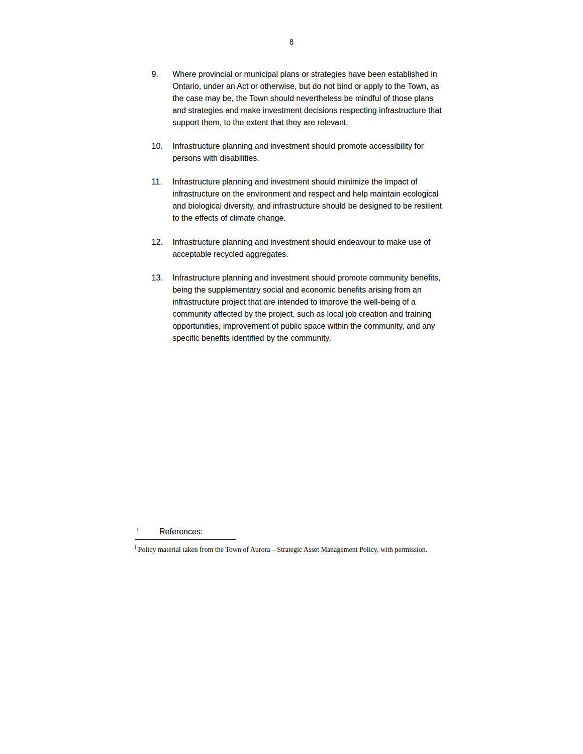8
Where provincial or municipal plans or strategies have been established in Ontario, under an Act or otherwise, but do not bind or apply to the Town, as the case may be, the Town should nevertheless be mindful of those plans and strategies and make investment decisions respecting infrastructure that support them, to the extent that they are relevant.
Infrastructure planning and investment should promote accessibility for persons with disabilities.
Infrastructure planning and investment should minimize the impact of infrastructure on the environment and respect and help maintain ecological and biological diversity, and infrastructure should be designed to be resilient to the effects of climate change.
Infrastructure planning and investment should endeavour to make use of acceptable recycled aggregates.
Infrastructure planning and investment should promote community benefits, being the supplementary social and economic benefits arising from an infrastructure project that are intended to improve the well-being of a community affected by the project, such as local job creation and training opportunities, improvement of public space within the community, and any specific benefits identified by the community.
iReferences:
i Policy material taken from the Town of Aurora – Strategic Asset Management Policy, with permission.